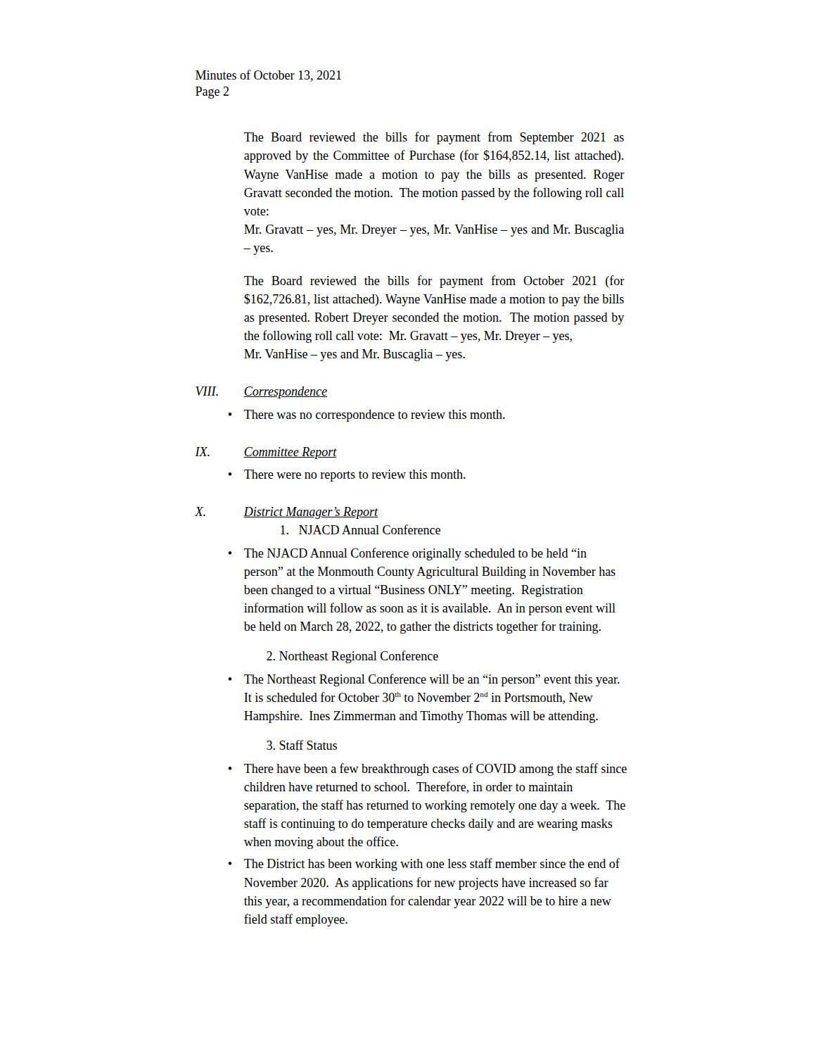Minutes of October 13, 2021
Page 2
The Board reviewed the bills for payment from September 2021 as approved by the Committee of Purchase (for $164,852.14, list attached). Wayne VanHise made a motion to pay the bills as presented. Roger Gravatt seconded the motion. The motion passed by the following roll call vote:
Mr. Gravatt – yes, Mr. Dreyer – yes, Mr. VanHise – yes and Mr. Buscaglia – yes.
The Board reviewed the bills for payment from October 2021 (for $162,726.81, list attached). Wayne VanHise made a motion to pay the bills as presented. Robert Dreyer seconded the motion. The motion passed by the following roll call vote: Mr. Gravatt – yes, Mr. Dreyer – yes,
Mr. VanHise – yes and Mr. Buscaglia – yes.
VIII. Correspondence
There was no correspondence to review this month.
IX. Committee Report
There were no reports to review this month.
X. District Manager’s Report
1. NJACD Annual Conference
The NJACD Annual Conference originally scheduled to be held “in person” at the Monmouth County Agricultural Building in November has been changed to a virtual “Business ONLY” meeting. Registration information will follow as soon as it is available. An in person event will be held on March 28, 2022, to gather the districts together for training.
2. Northeast Regional Conference
The Northeast Regional Conference will be an “in person” event this year. It is scheduled for October 30th to November 2nd in Portsmouth, New Hampshire. Ines Zimmerman and Timothy Thomas will be attending.
3. Staff Status
There have been a few breakthrough cases of COVID among the staff since children have returned to school. Therefore, in order to maintain separation, the staff has returned to working remotely one day a week. The staff is continuing to do temperature checks daily and are wearing masks when moving about the office.
The District has been working with one less staff member since the end of November 2020. As applications for new projects have increased so far this year, a recommendation for calendar year 2022 will be to hire a new field staff employee.